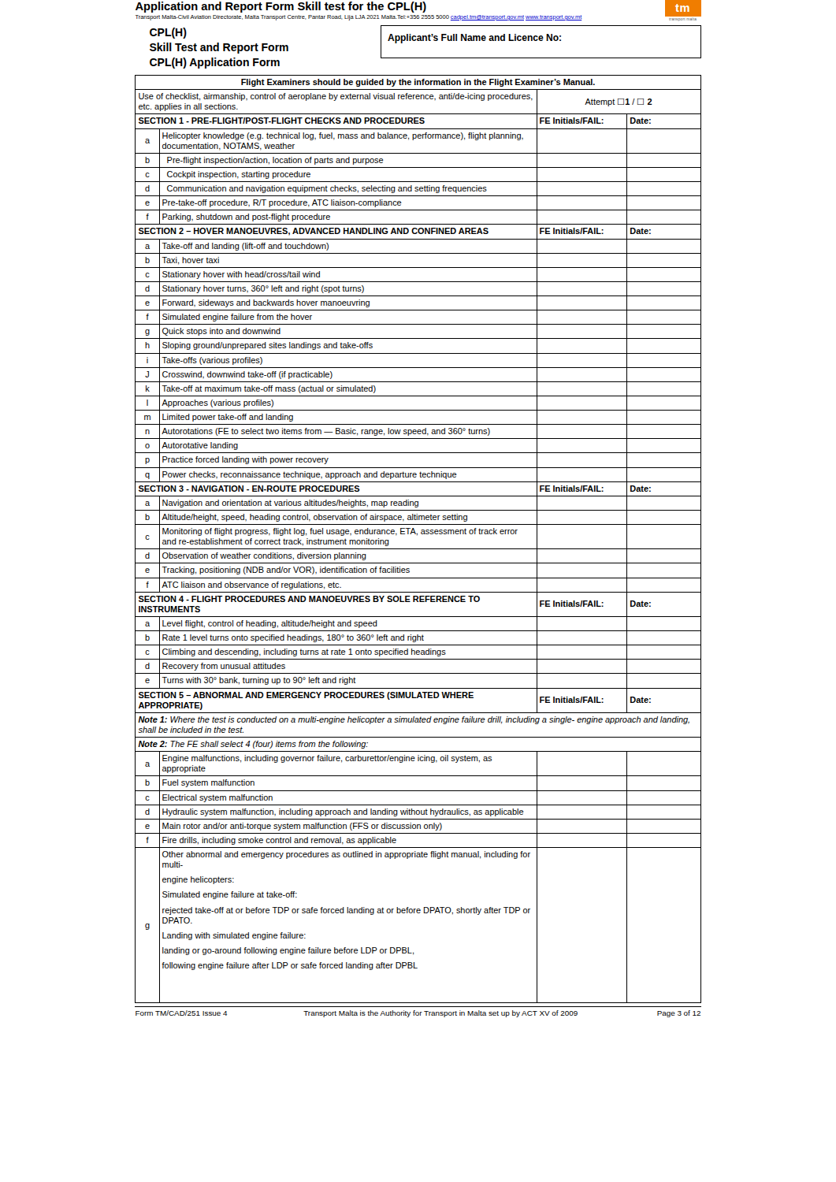tm
transport malta
Application and Report Form Skill test for the CPL(H)
Transport Malta-Civil Aviation Directorate, Malta Transport Centre, Pantar Road, Lija LJA 2021 Malta.Tel:+356 2555 5000 cadpel.tm@transport.gov.mt www.transport.gov.mt
CPL(H)
Skill Test and Report Form
CPL(H) Application Form
Applicant’s Full Name and Licence No:
| Flight Examiners should be guided by the information in the Flight Examiner’s Manual. |
| Use of checklist, airmanship, control of aeroplane by external visual reference, anti/de-icing procedures, etc. applies in all sections. | Attempt ☐ 1 / ☐ 2 |
| SECTION 1 - PRE-FLIGHT/POST-FLIGHT CHECKS AND PROCEDURES | FE Initials/FAIL: | Date: |
| a | Helicopter knowledge (e.g. technical log, fuel, mass and balance, performance), flight planning, documentation, NOTAMS, weather | | |
| b | Pre-flight inspection/action, location of parts and purpose | | |
| c | Cockpit inspection, starting procedure | | |
| d | Communication and navigation equipment checks, selecting and setting frequencies | | |
| e | Pre-take-off procedure, R/T procedure, ATC liaison-compliance | | |
| f | Parking, shutdown and post-flight procedure | | |
| SECTION 2 – HOVER MANOEUVRES, ADVANCED HANDLING AND CONFINED AREAS | FE Initials/FAIL: | Date: |
| a | Take-off and landing (lift-off and touchdown) | | |
| b | Taxi, hover taxi | | |
| c | Stationary hover with head/cross/tail wind | | |
| d | Stationary hover turns, 360° left and right (spot turns) | | |
| e | Forward, sideways and backwards hover manoeuvring | | |
| f | Simulated engine failure from the hover | | |
| g | Quick stops into and downwind | | |
| h | Sloping ground/unprepared sites landings and take-offs | | |
| i | Take-offs (various profiles) | | |
| J | Crosswind, downwind take-off (if practicable) | | |
| k | Take-off at maximum take-off mass (actual or simulated) | | |
| l | Approaches (various profiles) | | |
| m | Limited power take-off and landing | | |
| n | Autorotations (FE to select two items from — Basic, range, low speed, and 360° turns) | | |
| o | Autorotative landing | | |
| p | Practice forced landing with power recovery | | |
| q | Power checks, reconnaissance technique, approach and departure technique | | |
| SECTION 3 - NAVIGATION - EN-ROUTE PROCEDURES | FE Initials/FAIL: | Date: |
| a | Navigation and orientation at various altitudes/heights, map reading | | |
| b | Altitude/height, speed, heading control, observation of airspace, altimeter setting | | |
| c | Monitoring of flight progress, flight log, fuel usage, endurance, ETA, assessment of track error and re-establishment of correct track, instrument monitoring | | |
| d | Observation of weather conditions, diversion planning | | |
| e | Tracking, positioning (NDB and/or VOR), identification of facilities | | |
| f | ATC liaison and observance of regulations, etc. | | |
| SECTION 4 - FLIGHT PROCEDURES AND MANOEUVRES BY SOLE REFERENCE TO INSTRUMENTS | FE Initials/FAIL: | Date: |
| a | Level flight, control of heading, altitude/height and speed | | |
| b | Rate 1 level turns onto specified headings, 180° to 360° left and right | | |
| c | Climbing and descending, including turns at rate 1 onto specified headings | | |
| d | Recovery from unusual attitudes | | |
| e | Turns with 30° bank, turning up to 90° left and right | | |
| SECTION 5 – ABNORMAL AND EMERGENCY PROCEDURES (SIMULATED WHERE APPROPRIATE) | FE Initials/FAIL: | Date: |
| Note 1: Where the test is conducted on a multi-engine helicopter a simulated engine failure drill, including a single- engine approach and landing, shall be included in the test. |
| Note 2: The FE shall select 4 (four) items from the following: |
| a | Engine malfunctions, including governor failure, carburettor/engine icing, oil system, as appropriate | | |
| b | Fuel system malfunction | | |
| c | Electrical system malfunction | | |
| d | Hydraulic system malfunction, including approach and landing without hydraulics, as applicable | | |
| e | Main rotor and/or anti-torque system malfunction (FFS or discussion only) | | |
| f | Fire drills, including smoke control and removal, as applicable | | |
| g | Other abnormal and emergency procedures as outlined in appropriate flight manual, including for multi- engine helicopters: Simulated engine failure at take-off: rejected take-off at or before TDP or safe forced landing at or before DPATO, shortly after TDP or DPATO. Landing with simulated engine failure: landing or go-around following engine failure before LDP or DPBL, following engine failure after LDP or safe forced landing after DPBL | | |
Form TM/CAD/251 Issue 4
Transport Malta is the Authority for Transport in Malta set up by ACT XV of 2009
Page 3 of 12